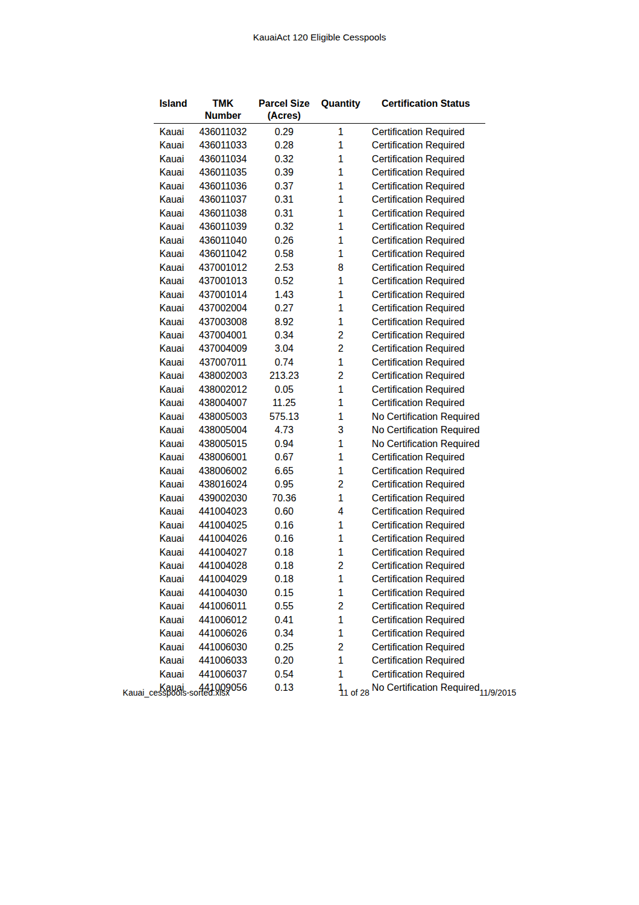KauaiAct 120 Eligible Cesspools
| Island | TMK | Parcel Size | Quantity | Certification Status |
| --- | --- | --- | --- | --- |
| | Number | (Acres) | | |
| Kauai | 436011032 | 0.29 | 1 | Certification Required |
| Kauai | 436011033 | 0.28 | 1 | Certification Required |
| Kauai | 436011034 | 0.32 | 1 | Certification Required |
| Kauai | 436011035 | 0.39 | 1 | Certification Required |
| Kauai | 436011036 | 0.37 | 1 | Certification Required |
| Kauai | 436011037 | 0.31 | 1 | Certification Required |
| Kauai | 436011038 | 0.31 | 1 | Certification Required |
| Kauai | 436011039 | 0.32 | 1 | Certification Required |
| Kauai | 436011040 | 0.26 | 1 | Certification Required |
| Kauai | 436011042 | 0.58 | 1 | Certification Required |
| Kauai | 437001012 | 2.53 | 8 | Certification Required |
| Kauai | 437001013 | 0.52 | 1 | Certification Required |
| Kauai | 437001014 | 1.43 | 1 | Certification Required |
| Kauai | 437002004 | 0.27 | 1 | Certification Required |
| Kauai | 437003008 | 8.92 | 1 | Certification Required |
| Kauai | 437004001 | 0.34 | 2 | Certification Required |
| Kauai | 437004009 | 3.04 | 2 | Certification Required |
| Kauai | 437007011 | 0.74 | 1 | Certification Required |
| Kauai | 438002003 | 213.23 | 2 | Certification Required |
| Kauai | 438002012 | 0.05 | 1 | Certification Required |
| Kauai | 438004007 | 11.25 | 1 | Certification Required |
| Kauai | 438005003 | 575.13 | 1 | No Certification Required |
| Kauai | 438005004 | 4.73 | 3 | No Certification Required |
| Kauai | 438005015 | 0.94 | 1 | No Certification Required |
| Kauai | 438006001 | 0.67 | 1 | Certification Required |
| Kauai | 438006002 | 6.65 | 1 | Certification Required |
| Kauai | 438016024 | 0.95 | 2 | Certification Required |
| Kauai | 439002030 | 70.36 | 1 | Certification Required |
| Kauai | 441004023 | 0.60 | 4 | Certification Required |
| Kauai | 441004025 | 0.16 | 1 | Certification Required |
| Kauai | 441004026 | 0.16 | 1 | Certification Required |
| Kauai | 441004027 | 0.18 | 1 | Certification Required |
| Kauai | 441004028 | 0.18 | 2 | Certification Required |
| Kauai | 441004029 | 0.18 | 1 | Certification Required |
| Kauai | 441004030 | 0.15 | 1 | Certification Required |
| Kauai | 441006011 | 0.55 | 2 | Certification Required |
| Kauai | 441006012 | 0.41 | 1 | Certification Required |
| Kauai | 441006026 | 0.34 | 1 | Certification Required |
| Kauai | 441006030 | 0.25 | 2 | Certification Required |
| Kauai | 441006033 | 0.20 | 1 | Certification Required |
| Kauai | 441006037 | 0.54 | 1 | Certification Required |
| Kauai | 441009056 | 0.13 | 1 | No Certification Required |
Kauai_cesspools-sorted.xlsx 11 of 28 11/9/2015